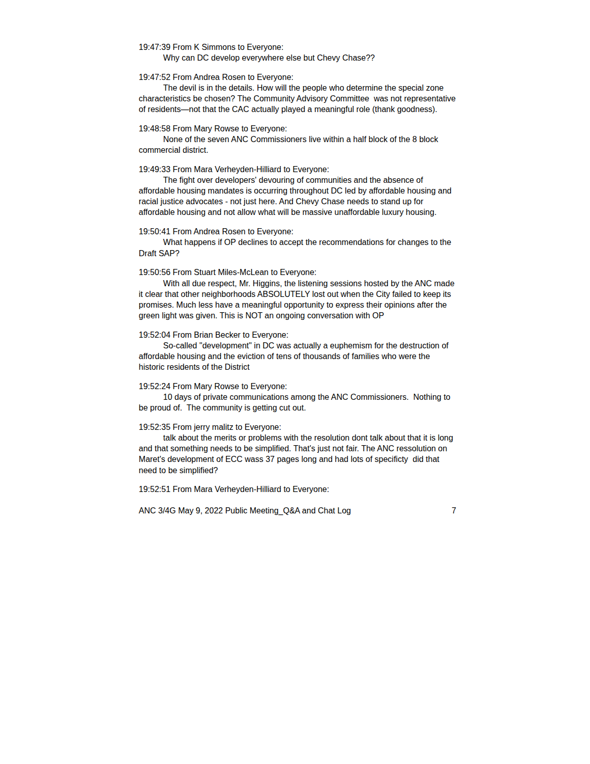19:47:39 From K Simmons to Everyone:
Why can DC develop everywhere else but Chevy Chase??
19:47:52 From Andrea Rosen to Everyone:
The devil is in the details. How will the people who determine the special zone characteristics be chosen? The Community Advisory Committee was not representative of residents—not that the CAC actually played a meaningful role (thank goodness).
19:48:58 From Mary Rowse to Everyone:
None of the seven ANC Commissioners live within a half block of the 8 block commercial district.
19:49:33 From Mara Verheyden-Hilliard to Everyone:
The fight over developers' devouring of communities and the absence of affordable housing mandates is occurring throughout DC led by affordable housing and racial justice advocates - not just here. And Chevy Chase needs to stand up for affordable housing and not allow what will be massive unaffordable luxury housing.
19:50:41 From Andrea Rosen to Everyone:
What happens if OP declines to accept the recommendations for changes to the Draft SAP?
19:50:56 From Stuart Miles-McLean to Everyone:
With all due respect, Mr. Higgins, the listening sessions hosted by the ANC made it clear that other neighborhoods ABSOLUTELY lost out when the City failed to keep its promises. Much less have a meaningful opportunity to express their opinions after the green light was given. This is NOT an ongoing conversation with OP
19:52:04 From Brian Becker to Everyone:
So-called "development" in DC was actually a euphemism for the destruction of affordable housing and the eviction of tens of thousands of families who were the historic residents of the District
19:52:24 From Mary Rowse to Everyone:
10 days of private communications among the ANC Commissioners. Nothing to be proud of. The community is getting cut out.
19:52:35 From jerry malitz to Everyone:
talk about the merits or problems with the resolution dont talk about that it is long and that something needs to be simplified. That's just not fair. The ANC ressolution on Maret's development of ECC wass 37 pages long and had lots of specificty did that need to be simplified?
19:52:51 From Mara Verheyden-Hilliard to Everyone:
ANC 3/4G May 9, 2022 Public Meeting_Q&A and Chat Log 7